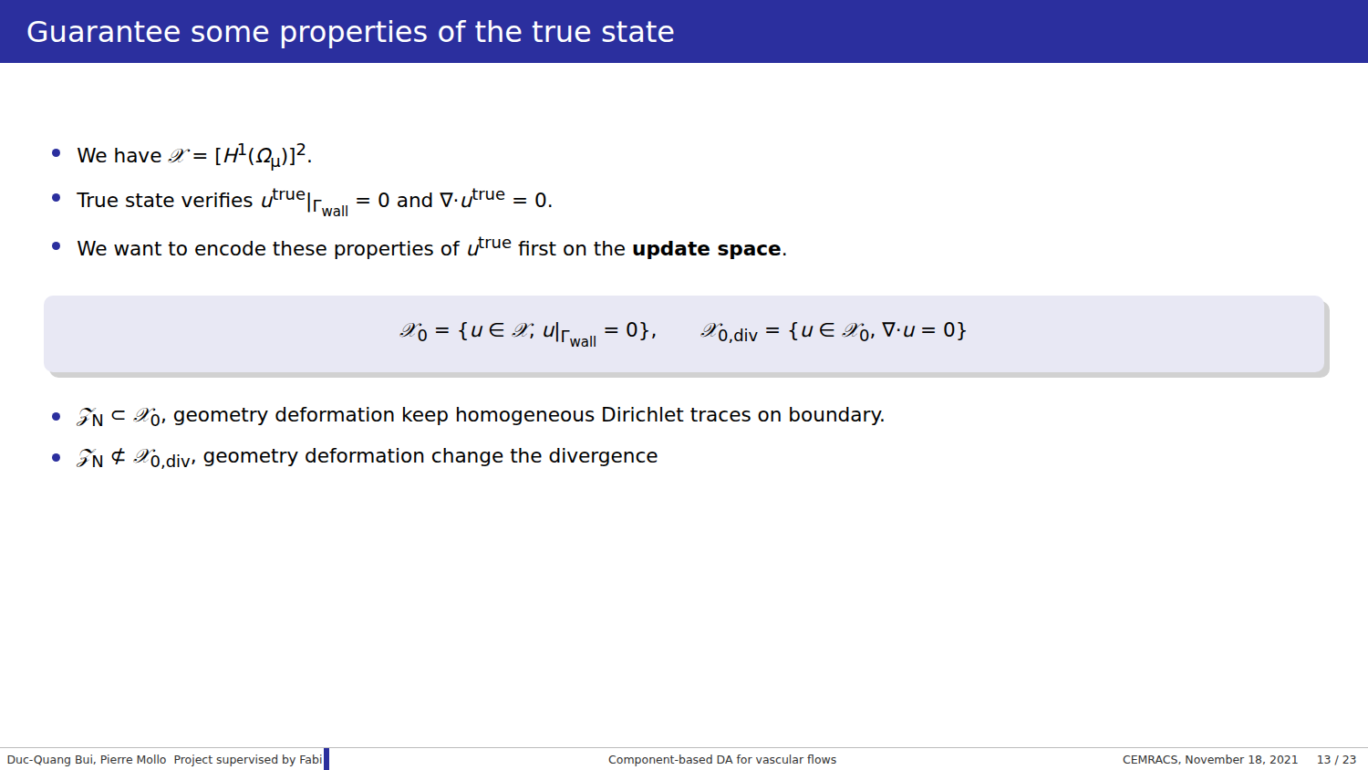Guarantee some properties of the true state
We have 𝒳 = [H1(Ωμ)]2.
True state verifies utrue|Γwall = 0 and ∇·utrue = 0.
We want to encode these properties of utrue first on the update space.
𝒳0 = {u ∈ 𝒳, u|Γwall = 0}, 𝒳0,div = {u ∈ 𝒳0, ∇·u = 0}
𝒵N ⊂ 𝒳0, geometry deformation keep homogeneous Dirichlet traces on boundary.
𝒵N ⊄ 𝒳0,div, geometry deformation change the divergence
Duc-Quang Bui, Pierre Mollo Project supervised by Fabi
Component-based DA for vascular flows
CEMRACS, November 18, 202113 / 23